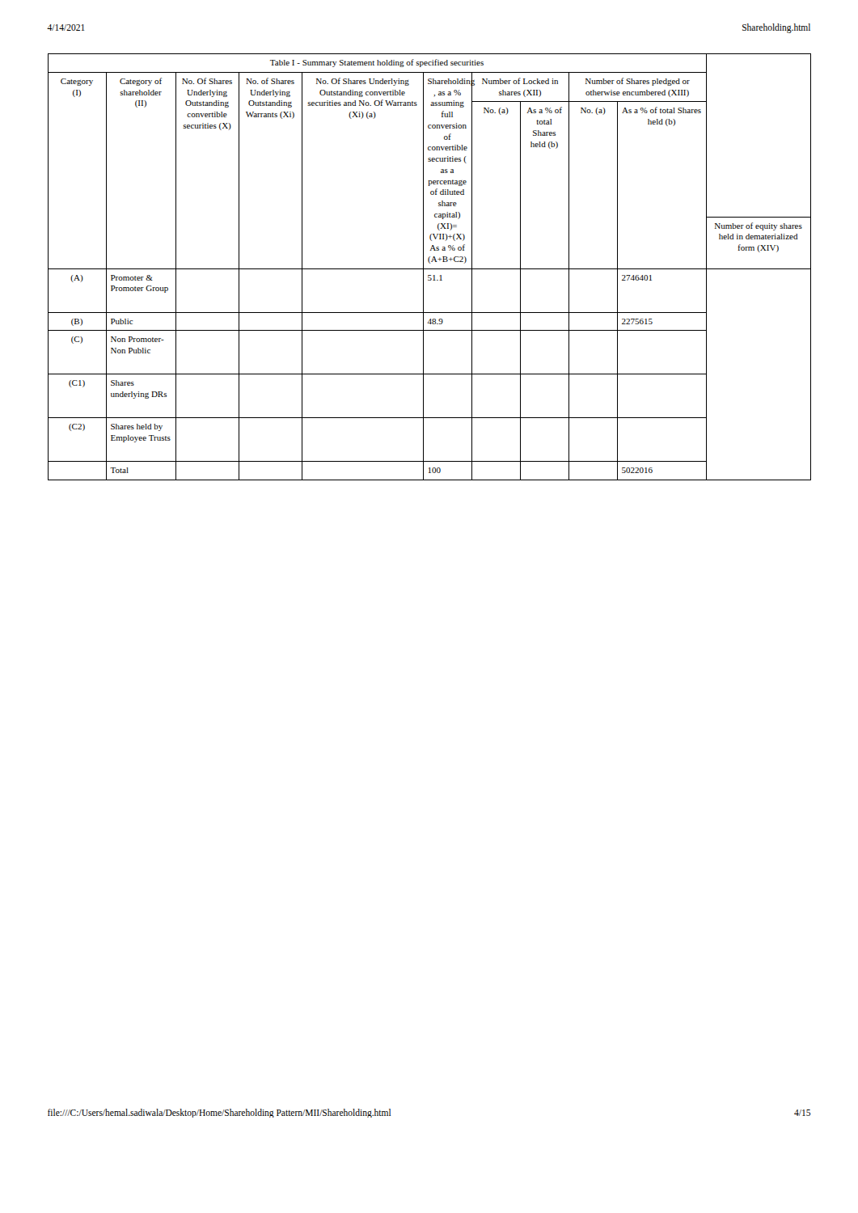4/14/2021
Shareholding.html
| Table I - Summary Statement holding of specified securities |
| --- |
| Category (I) | Category of shareholder (II) | No. Of Shares Underlying Outstanding convertible securities (X) | No. of Shares Underlying Outstanding Warrants (Xi) | No. Of Shares Underlying Outstanding convertible securities and No. Of Warrants (Xi) (a) | Shareholding , as a % assuming full conversion of convertible securities ( as a percentage of diluted share capital) (XI)= (VII)+(X) As a % of (A+B+C2) | Number of Locked in shares (XII) | Number of Shares pledged or otherwise encumbered (XIII) |
| No. (a) | As a % of total Shares held (b) | No. (a) | As a % of total Shares held (b) |
| Number of equity shares held in dematerialized form (XIV) |
| (A) | Promoter & Promoter Group | | | | 51.1 | | | | 2746401 |
| (B) | Public | | | | 48.9 | | | | 2275615 |
| (C) | Non Promoter- Non Public | | | | | | | | |
| (C1) | Shares underlying DRs | | | | | | | | |
| (C2) | Shares held by Employee Trusts | | | | | | | | |
| | Total | | | | 100 | | | | 5022016 |
file:///C:/Users/hemal.sadiwala/Desktop/Home/Shareholding Pattern/MII/Shareholding.html
4/15